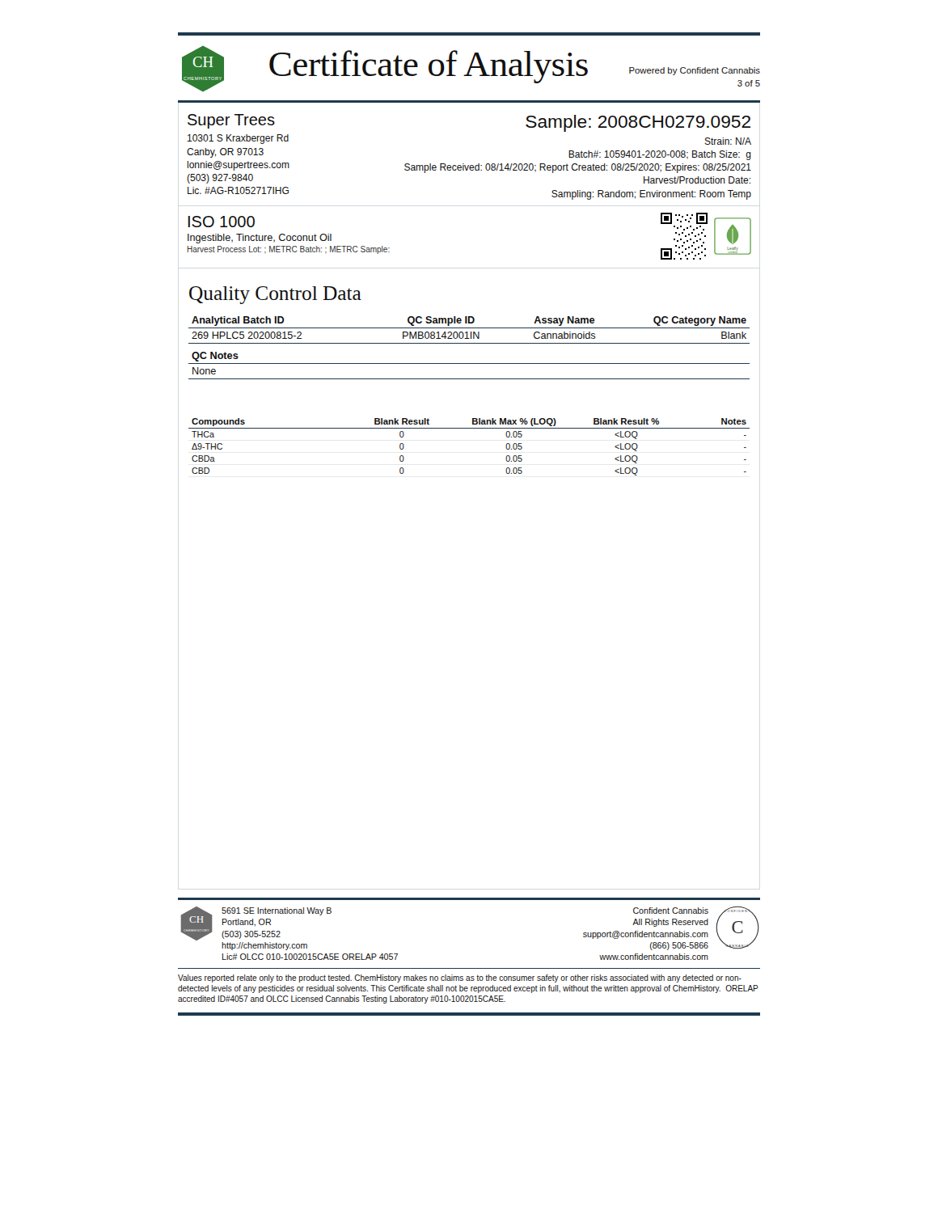CH CHEMHISTORY
Certificate of Analysis
Powered by Confident Cannabis
3 of 5
Super Trees
10301 S Kraxberger Rd
Canby, OR 97013
lonnie@supertrees.com
(503) 927-9840
Lic. #AG-R1052717IHG
Sample: 2008CH0279.0952
Strain: N/A
Batch#: 1059401-2020-008; Batch Size: g
Sample Received: 08/14/2020; Report Created: 08/25/2020; Expires: 08/25/2021
Harvest/Production Date:
Sampling: Random; Environment: Room Temp
ISO 1000
Ingestible, Tincture, Coconut Oil
Harvest Process Lot: ; METRC Batch: ; METRC Sample:
Leafly certified
Quality Control Data
| Analytical Batch ID | QC Sample ID | Assay Name | QC Category Name |
| --- | --- | --- | --- |
| 269 HPLC5 20200815-2 | PMB08142001IN | Cannabinoids | Blank |
QC Notes
None
| Compounds | Blank Result | Blank Max % (LOQ) | Blank Result % | Notes |
| --- | --- | --- | --- | --- |
| THCa | 0 | 0.05 | <LOQ | - |
| Δ9-THC | 0 | 0.05 | <LOQ | - |
| CBDa | 0 | 0.05 | <LOQ | - |
| CBD | 0 | 0.05 | <LOQ | - |
CH CHEMHISTORY
5691 SE International Way B
Portland, OR
(503) 305-5252
http://chemhistory.com
Lic# OLCC 010-1002015CA5E ORELAP 4057
Confident Cannabis
All Rights Reserved
support@confidentcannabis.com
(866) 506-5866
www.confidentcannabis.com
C CONFIDENT CANNABIS
Values reported relate only to the product tested. ChemHistory makes no claims as to the consumer safety or other risks associated with any detected or non-detected levels of any pesticides or residual solvents. This Certificate shall not be reproduced except in full, without the written approval of ChemHistory. ORELAP accredited ID#4057 and OLCC Licensed Cannabis Testing Laboratory #010-1002015CA5E.